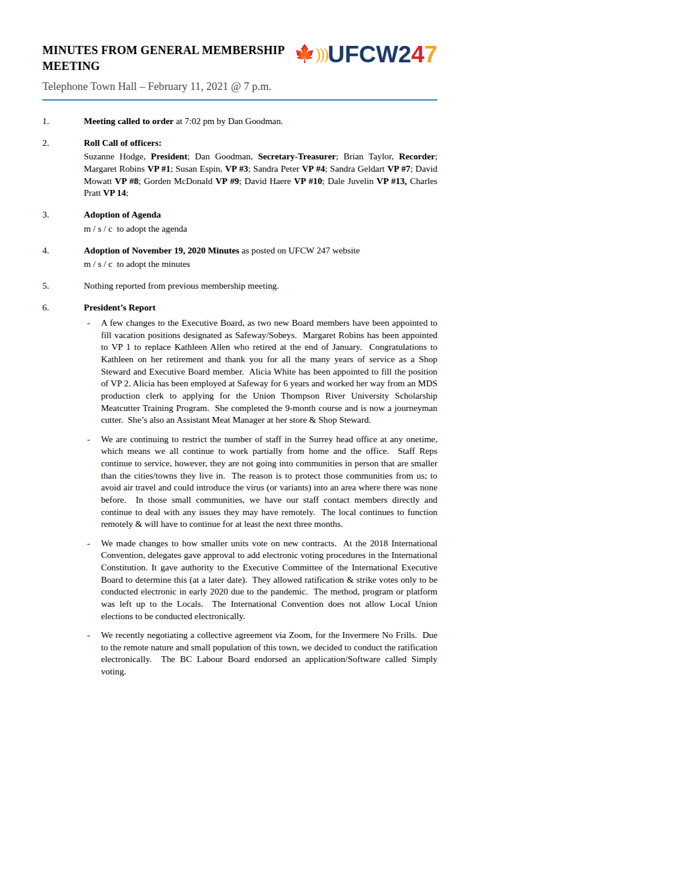MINUTES FROM GENERAL MEMBERSHIP MEETING
Telephone Town Hall – February 11, 2021 @ 7 p.m.
🍁))) UFCW 247
Meeting called to order at 7:02 pm by Dan Goodman.
Roll Call of officers:
Suzanne Hodge, President; Dan Goodman, Secretary-Treasurer; Brian Taylor, Recorder; Margaret Robins VP #1; Susan Espin, VP #3; Sandra Peter VP #4; Sandra Geldart VP #7; David Mowatt VP #8; Gorden McDonald VP #9; David Haere VP #10; Dale Juvelin VP #13, Charles Pratt VP 14;
Adoption of Agenda
m / s / c to adopt the agenda
Adoption of November 19, 2020 Minutes as posted on UFCW 247 website
m / s / c to adopt the minutes
Nothing reported from previous membership meeting.
President’s Report
A few changes to the Executive Board, as two new Board members have been appointed to fill vacation positions designated as Safeway/Sobeys. Margaret Robins has been appointed to VP 1 to replace Kathleen Allen who retired at the end of January. Congratulations to Kathleen on her retirement and thank you for all the many years of service as a Shop Steward and Executive Board member. Alicia White has been appointed to fill the position of VP 2. Alicia has been employed at Safeway for 6 years and worked her way from an MDS production clerk to applying for the Union Thompson River University Scholarship Meatcutter Training Program. She completed the 9-month course and is now a journeyman cutter. She’s also an Assistant Meat Manager at her store & Shop Steward.
We are continuing to restrict the number of staff in the Surrey head office at any onetime, which means we all continue to work partially from home and the office. Staff Reps continue to service, however, they are not going into communities in person that are smaller than the cities/towns they live in. The reason is to protect those communities from us; to avoid air travel and could introduce the virus (or variants) into an area where there was none before. In those small communities, we have our staff contact members directly and continue to deal with any issues they may have remotely. The local continues to function remotely & will have to continue for at least the next three months.
We made changes to how smaller units vote on new contracts. At the 2018 International Convention, delegates gave approval to add electronic voting procedures in the International Constitution. It gave authority to the Executive Committee of the International Executive Board to determine this (at a later date). They allowed ratification & strike votes only to be conducted electronic in early 2020 due to the pandemic. The method, program or platform was left up to the Locals. The International Convention does not allow Local Union elections to be conducted electronically.
We recently negotiating a collective agreement via Zoom, for the Invermere No Frills. Due to the remote nature and small population of this town, we decided to conduct the ratification electronically. The BC Labour Board endorsed an application/Software called Simply voting.